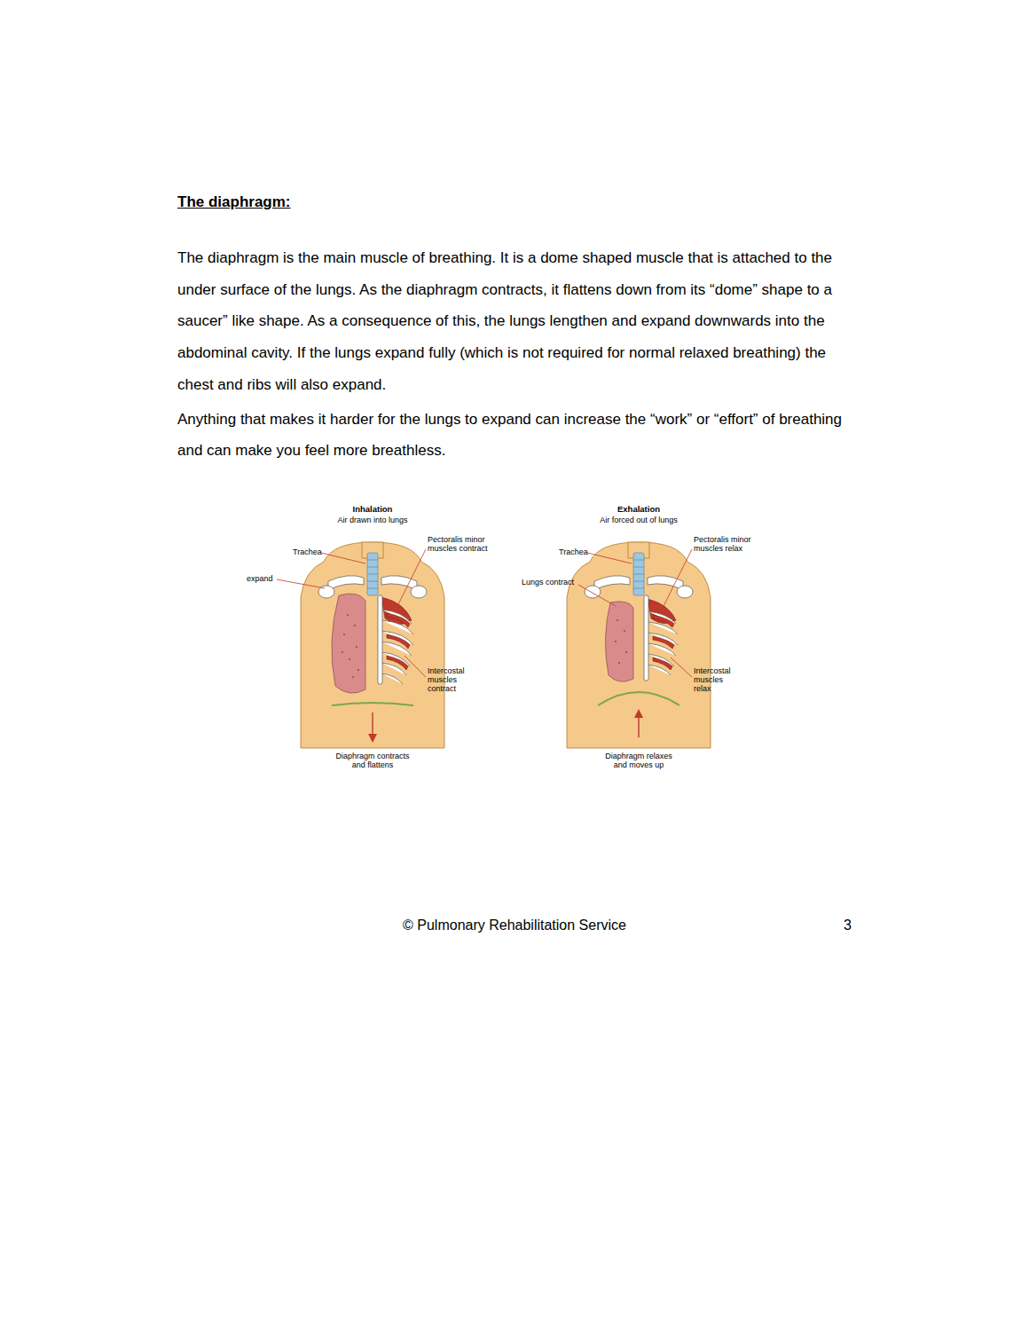The diaphragm:
The diaphragm is the main muscle of breathing. It is a dome shaped muscle that is attached to the under surface of the lungs. As the diaphragm contracts, it flattens down from its “dome” shape to a saucer” like shape. As a consequence of this, the lungs lengthen and expand downwards into the abdominal cavity. If the lungs expand fully (which is not required for normal relaxed breathing) the chest and ribs will also expand.
Anything that makes it harder for the lungs to expand can increase the “work” or “effort” of breathing and can make you feel more breathless.
Inhalation Air drawn into lungs Trachea expand Pectoralis minor muscles contract Intercostal muscles contract Diaphragm contracts and flattens Exhalation Air forced out of lungs Trachea Lungs contract Pectoralis minor muscles relax Intercostal muscles relax Diaphragm relaxes and moves up
© Pulmonary Rehabilitation Service 3